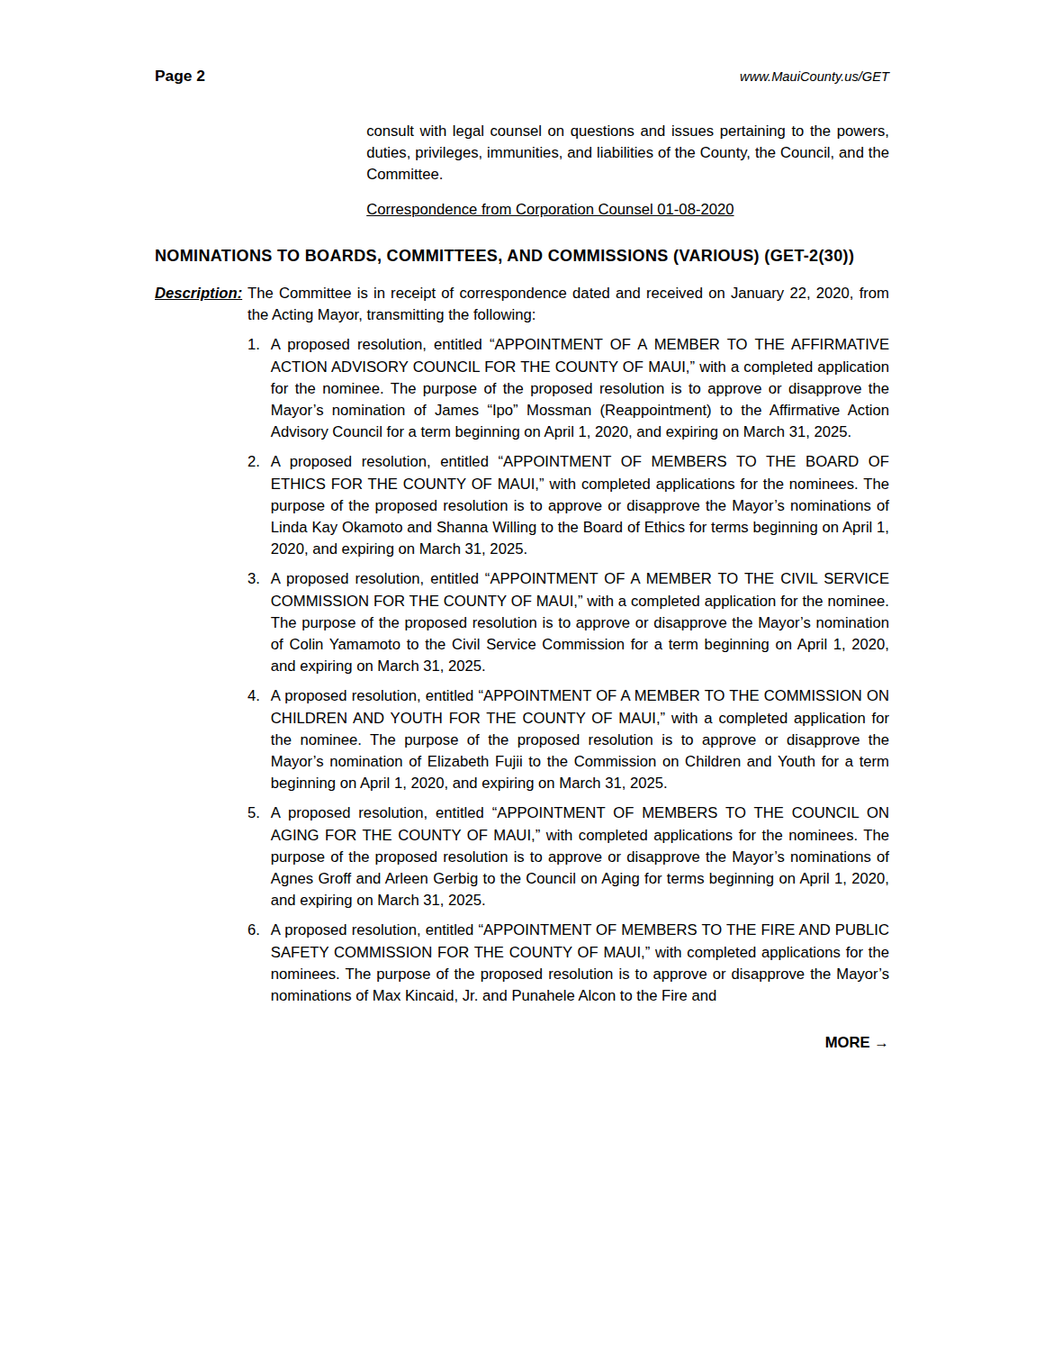Page 2 www.MauiCounty.us/GET
consult with legal counsel on questions and issues pertaining to the powers, duties, privileges, immunities, and liabilities of the County, the Council, and the Committee.
Correspondence from Corporation Counsel 01-08-2020
NOMINATIONS TO BOARDS, COMMITTEES, AND COMMISSIONS (VARIOUS) (GET-2(30))
Description:
The Committee is in receipt of correspondence dated and received on January 22, 2020, from the Acting Mayor, transmitting the following:
A proposed resolution, entitled “APPOINTMENT OF A MEMBER TO THE AFFIRMATIVE ACTION ADVISORY COUNCIL FOR THE COUNTY OF MAUI,” with a completed application for the nominee. The purpose of the proposed resolution is to approve or disapprove the Mayor’s nomination of James “Ipo” Mossman (Reappointment) to the Affirmative Action Advisory Council for a term beginning on April 1, 2020, and expiring on March 31, 2025.
A proposed resolution, entitled “APPOINTMENT OF MEMBERS TO THE BOARD OF ETHICS FOR THE COUNTY OF MAUI,” with completed applications for the nominees. The purpose of the proposed resolution is to approve or disapprove the Mayor’s nominations of Linda Kay Okamoto and Shanna Willing to the Board of Ethics for terms beginning on April 1, 2020, and expiring on March 31, 2025.
A proposed resolution, entitled “APPOINTMENT OF A MEMBER TO THE CIVIL SERVICE COMMISSION FOR THE COUNTY OF MAUI,” with a completed application for the nominee. The purpose of the proposed resolution is to approve or disapprove the Mayor’s nomination of Colin Yamamoto to the Civil Service Commission for a term beginning on April 1, 2020, and expiring on March 31, 2025.
A proposed resolution, entitled “APPOINTMENT OF A MEMBER TO THE COMMISSION ON CHILDREN AND YOUTH FOR THE COUNTY OF MAUI,” with a completed application for the nominee. The purpose of the proposed resolution is to approve or disapprove the Mayor’s nomination of Elizabeth Fujii to the Commission on Children and Youth for a term beginning on April 1, 2020, and expiring on March 31, 2025.
A proposed resolution, entitled “APPOINTMENT OF MEMBERS TO THE COUNCIL ON AGING FOR THE COUNTY OF MAUI,” with completed applications for the nominees. The purpose of the proposed resolution is to approve or disapprove the Mayor’s nominations of Agnes Groff and Arleen Gerbig to the Council on Aging for terms beginning on April 1, 2020, and expiring on March 31, 2025.
A proposed resolution, entitled “APPOINTMENT OF MEMBERS TO THE FIRE AND PUBLIC SAFETY COMMISSION FOR THE COUNTY OF MAUI,” with completed applications for the nominees. The purpose of the proposed resolution is to approve or disapprove the Mayor’s nominations of Max Kincaid, Jr. and Punahele Alcon to the Fire and
MORE →